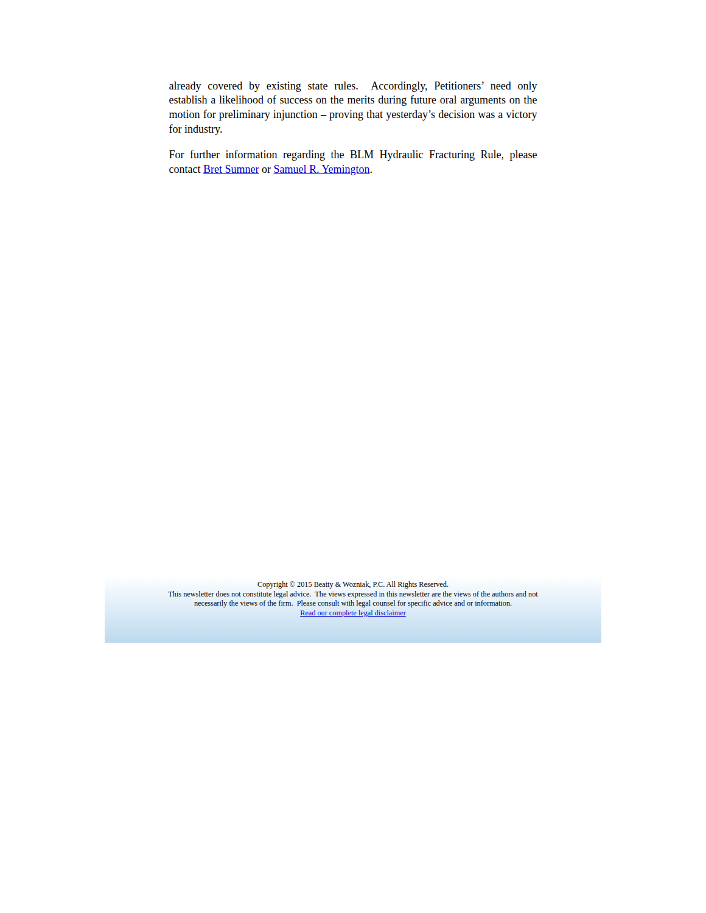already covered by existing state rules. Accordingly, Petitioners’ need only establish a likelihood of success on the merits during future oral arguments on the motion for preliminary injunction – proving that yesterday’s decision was a victory for industry.
For further information regarding the BLM Hydraulic Fracturing Rule, please contact Bret Sumner or Samuel R. Yemington.
Copyright © 2015 Beatty & Wozniak, P.C. All Rights Reserved.
This newsletter does not constitute legal advice. The views expressed in this newsletter are the views of the authors and not necessarily the views of the firm. Please consult with legal counsel for specific advice and or information.
Read our complete legal disclaimer